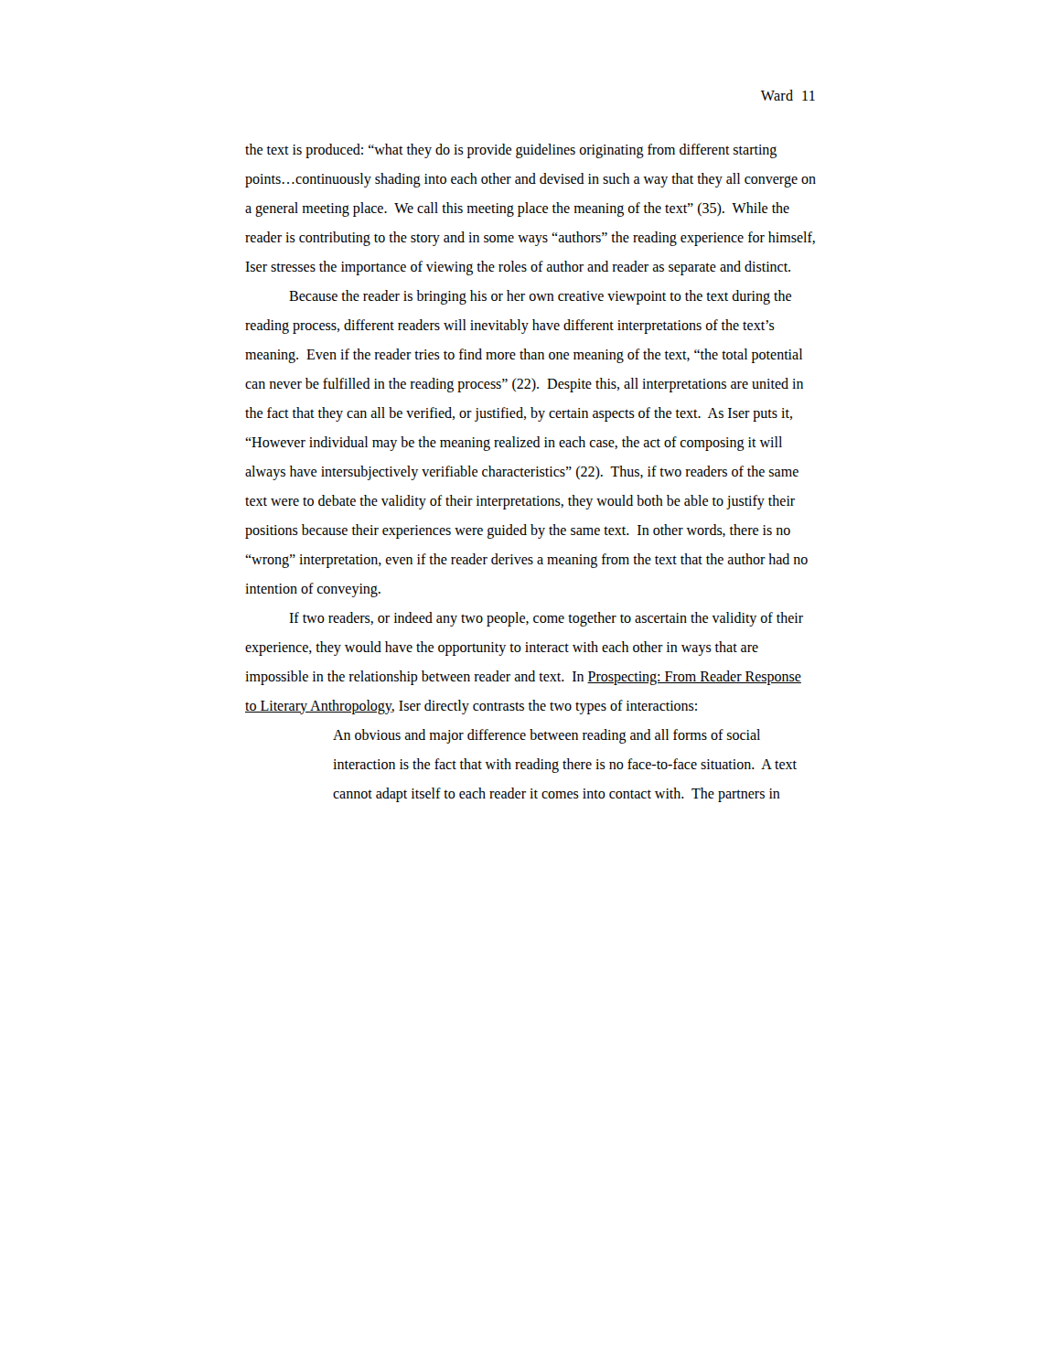Ward 11
the text is produced: “what they do is provide guidelines originating from different starting points…continuously shading into each other and devised in such a way that they all converge on a general meeting place. We call this meeting place the meaning of the text” (35). While the reader is contributing to the story and in some ways “authors” the reading experience for himself, Iser stresses the importance of viewing the roles of author and reader as separate and distinct.
Because the reader is bringing his or her own creative viewpoint to the text during the reading process, different readers will inevitably have different interpretations of the text’s meaning. Even if the reader tries to find more than one meaning of the text, “the total potential can never be fulfilled in the reading process” (22). Despite this, all interpretations are united in the fact that they can all be verified, or justified, by certain aspects of the text. As Iser puts it, “However individual may be the meaning realized in each case, the act of composing it will always have intersubjectively verifiable characteristics” (22). Thus, if two readers of the same text were to debate the validity of their interpretations, they would both be able to justify their positions because their experiences were guided by the same text. In other words, there is no “wrong” interpretation, even if the reader derives a meaning from the text that the author had no intention of conveying.
If two readers, or indeed any two people, come together to ascertain the validity of their experience, they would have the opportunity to interact with each other in ways that are impossible in the relationship between reader and text. In Prospecting: From Reader Response to Literary Anthropology, Iser directly contrasts the two types of interactions:
An obvious and major difference between reading and all forms of social interaction is the fact that with reading there is no face-to-face situation. A text cannot adapt itself to each reader it comes into contact with. The partners in